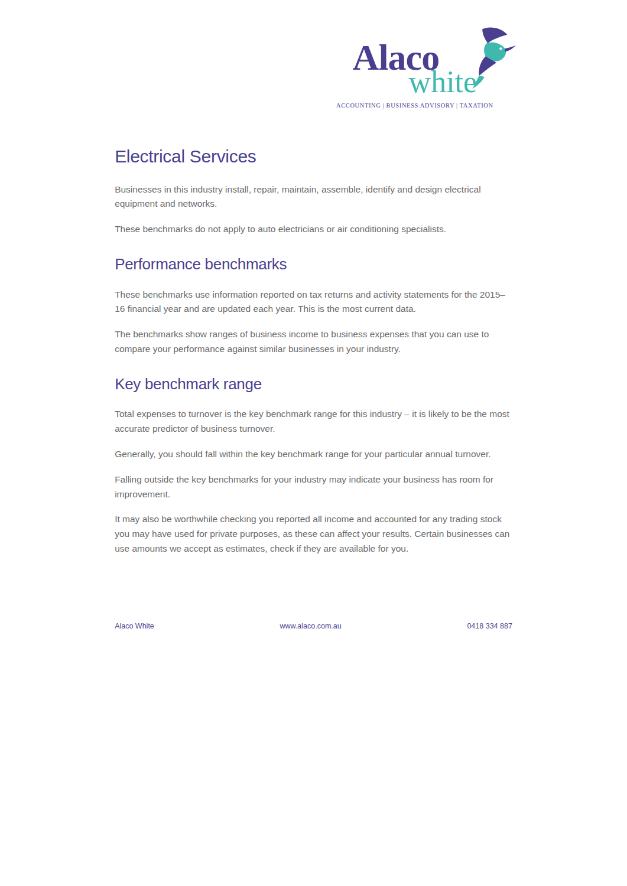Alaco white
ACCOUNTING | BUSINESS ADVISORY | TAXATION
Electrical Services
Businesses in this industry install, repair, maintain, assemble, identify and design electrical equipment and networks.
These benchmarks do not apply to auto electricians or air conditioning specialists.
Performance benchmarks
These benchmarks use information reported on tax returns and activity statements for the 2015–16 financial year and are updated each year. This is the most current data.
The benchmarks show ranges of business income to business expenses that you can use to compare your performance against similar businesses in your industry.
Key benchmark range
Total expenses to turnover is the key benchmark range for this industry – it is likely to be the most accurate predictor of business turnover.
Generally, you should fall within the key benchmark range for your particular annual turnover.
Falling outside the key benchmarks for your industry may indicate your business has room for improvement.
It may also be worthwhile checking you reported all income and accounted for any trading stock you may have used for private purposes, as these can affect your results. Certain businesses can use amounts we accept as estimates, check if they are available for you.
Alaco White
www.alaco.com.au
0418 334 887